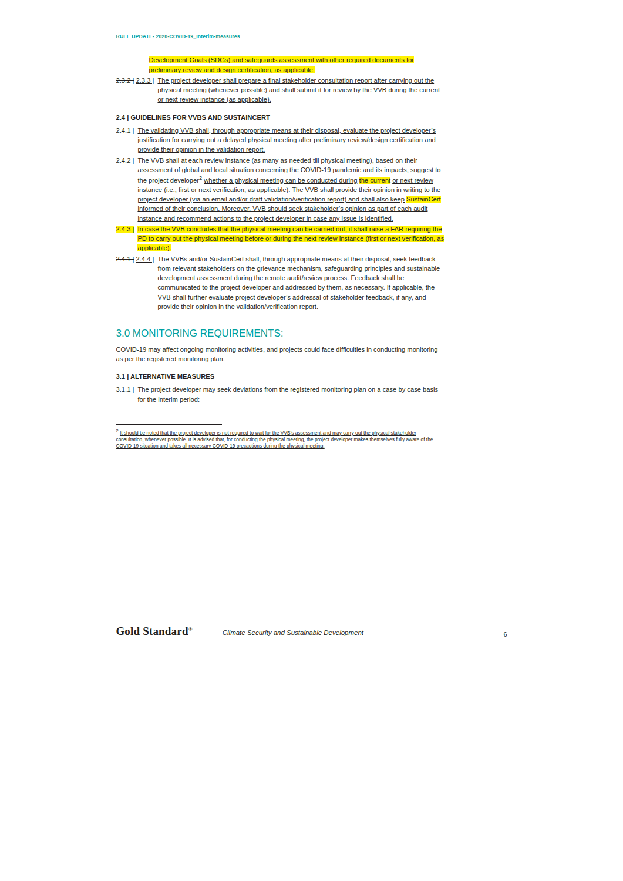RULE UPDATE- 2020-COVID-19_Interim-measures
Development Goals (SDGs) and safeguards assessment with other required documents for preliminary review and design certification, as applicable.
2.3.2 | 2.3.3 |
The project developer shall prepare a final stakeholder consultation report after carrying out the physical meeting (whenever possible) and shall submit it for review by the VVB during the current or next review instance (as applicable).
2.4 | GUIDELINES FOR VVBS AND SUSTAINCERT
2.4.1 |
The validating VVB shall, through appropriate means at their disposal, evaluate the project developer’s justification for carrying out a delayed physical meeting after preliminary review/design certification and provide their opinion in the validation report.
2.4.2 |
The VVB shall at each review instance (as many as needed till physical meeting), based on their assessment of global and local situation concerning the COVID-19 pandemic and its impacts, suggest to the project developer2 whether a physical meeting can be conducted during the current or next review instance (i.e., first or next verification, as applicable). The VVB shall provide their opinion in writing to the project developer (via an email and/or draft validation/verification report) and shall also keep SustainCert informed of their conclusion. Moreover, VVB should seek stakeholder’s opinion as part of each audit instance and recommend actions to the project developer in case any issue is identified.
2.4.3 |
In case the VVB concludes that the physical meeting can be carried out, it shall raise a FAR requiring the PD to carry out the physical meeting before or during the next review instance (first or next verification, as applicable).
2.4.1 | 2.4.4 |
The VVBs and/or SustainCert shall, through appropriate means at their disposal, seek feedback from relevant stakeholders on the grievance mechanism, safeguarding principles and sustainable development assessment during the remote audit/review process. Feedback shall be communicated to the project developer and addressed by them, as necessary. If applicable, the VVB shall further evaluate project developer’s addressal of stakeholder feedback, if any, and provide their opinion in the validation/verification report.
3.0 MONITORING REQUIREMENTS:
COVID-19 may affect ongoing monitoring activities, and projects could face difficulties in conducting monitoring as per the registered monitoring plan.
3.1 | ALTERNATIVE MEASURES
3.1.1 |
The project developer may seek deviations from the registered monitoring plan on a case by case basis for the interim period:
2 It should be noted that the project developer is not required to wait for the VVB’s assessment and may carry out the physical stakeholder consultation, whenever possible. It is advised that, for conducting the physical meeting, the project developer makes themselves fully aware of the COVID-19 situation and takes all necessary COVID-19 precautions during the physical meeting.
Gold Standard® Climate Security and Sustainable Development 6